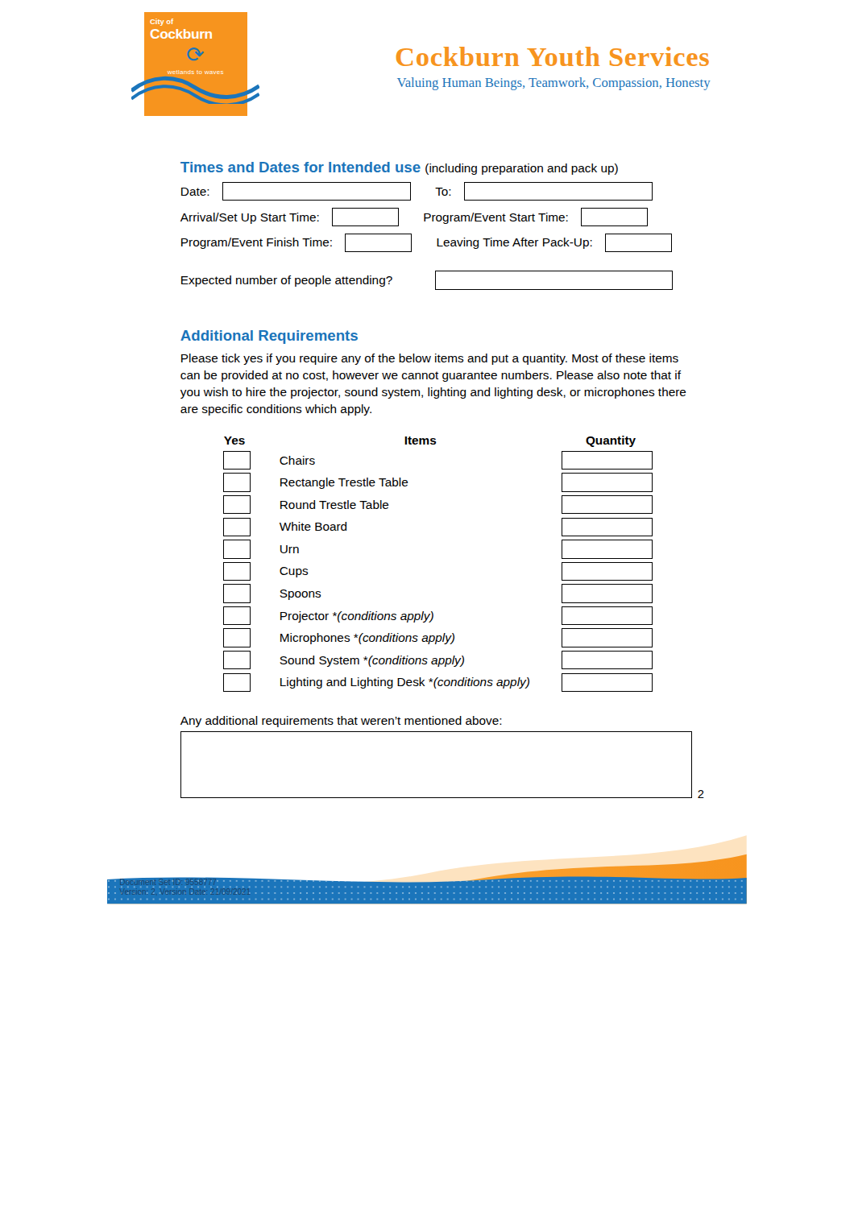City of
Cockburn
⟳
wetlands to waves
Cockburn Youth Services
Valuing Human Beings, Teamwork, Compassion, Honesty
Times and Dates for Intended use (including preparation and pack up)
Date: To:
Arrival/Set Up Start Time: Program/Event Start Time:
Program/Event Finish Time: Leaving Time After Pack-Up:
Expected number of people attending?
Additional Requirements
Please tick yes if you require any of the below items and put a quantity. Most of these items can be provided at no cost, however we cannot guarantee numbers. Please also note that if you wish to hire the projector, sound system, lighting and lighting desk, or microphones there are specific conditions which apply.
| Yes | Items | Quantity |
| --- | --- | --- |
| | Chairs | |
| | Rectangle Trestle Table | |
| | Round Trestle Table | |
| | White Board | |
| | Urn | |
| | Cups | |
| | Spoons | |
| | Projector * (conditions apply) | |
| | Microphones * (conditions apply) | |
| | Sound System * (conditions apply) | |
| | Lighting and Lighting Desk * (conditions apply) | |
Any additional requirements that weren’t mentioned above:
2
Document Set ID: 9558777
Version: 2, Version Date: 21/09/2021